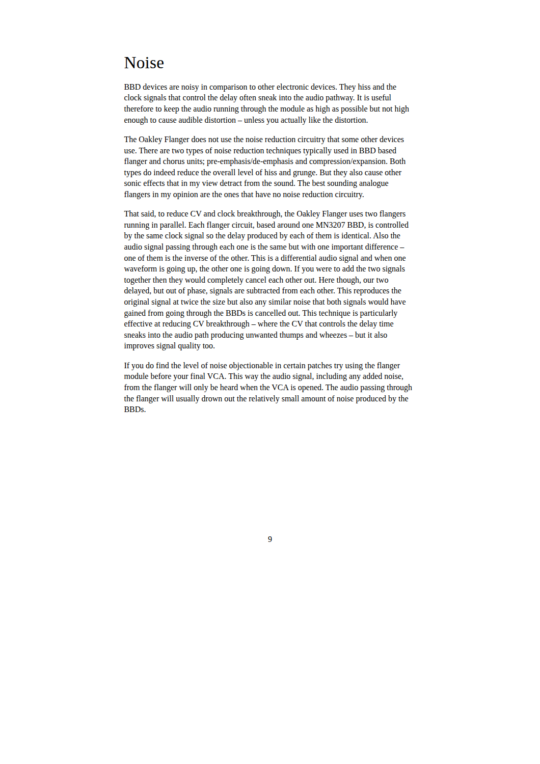Noise
BBD devices are noisy in comparison to other electronic devices. They hiss and the clock signals that control the delay often sneak into the audio pathway. It is useful therefore to keep the audio running through the module as high as possible but not high enough to cause audible distortion – unless you actually like the distortion.
The Oakley Flanger does not use the noise reduction circuitry that some other devices use. There are two types of noise reduction techniques typically used in BBD based flanger and chorus units; pre-emphasis/de-emphasis and compression/expansion. Both types do indeed reduce the overall level of hiss and grunge. But they also cause other sonic effects that in my view detract from the sound. The best sounding analogue flangers in my opinion are the ones that have no noise reduction circuitry.
That said, to reduce CV and clock breakthrough, the Oakley Flanger uses two flangers running in parallel. Each flanger circuit, based around one MN3207 BBD, is controlled by the same clock signal so the delay produced by each of them is identical. Also the audio signal passing through each one is the same but with one important difference – one of them is the inverse of the other. This is a differential audio signal and when one waveform is going up, the other one is going down. If you were to add the two signals together then they would completely cancel each other out. Here though, our two delayed, but out of phase, signals are subtracted from each other. This reproduces the original signal at twice the size but also any similar noise that both signals would have gained from going through the BBDs is cancelled out. This technique is particularly effective at reducing CV breakthrough – where the CV that controls the delay time sneaks into the audio path producing unwanted thumps and wheezes – but it also improves signal quality too.
If you do find the level of noise objectionable in certain patches try using the flanger module before your final VCA. This way the audio signal, including any added noise, from the flanger will only be heard when the VCA is opened. The audio passing through the flanger will usually drown out the relatively small amount of noise produced by the BBDs.
9